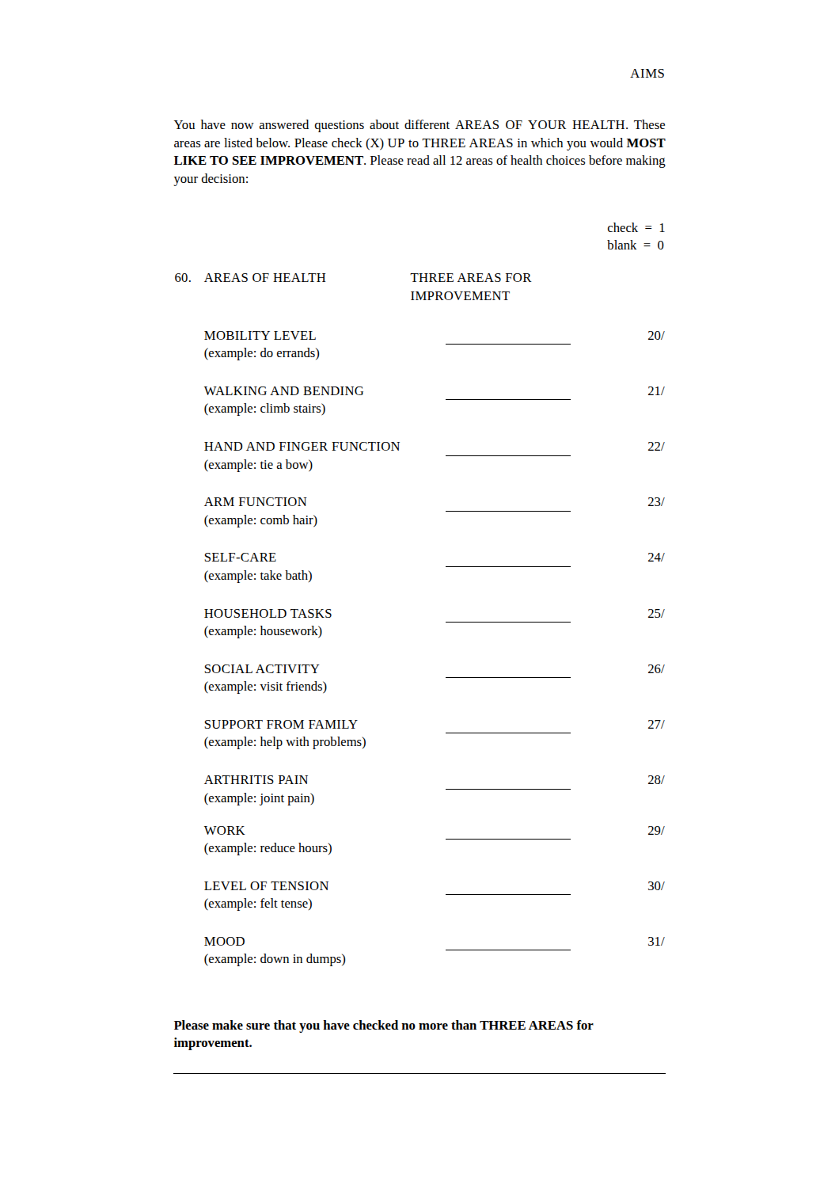AIMS
You have now answered questions about different AREAS OF YOUR HEALTH. These areas are listed below. Please check (X) UP to THREE AREAS in which you would MOST LIKE TO SEE IMPROVEMENT. Please read all 12 areas of health choices before making your decision:
check = 1
blank = 0
| 60. | AREAS OF HEALTH | THREE AREAS FOR IMPROVEMENT | |
| --- | --- | --- | --- |
| | MOBILITY LEVEL (example: do errands) | | 20/ |
| | WALKING AND BENDING (example: climb stairs) | | 21/ |
| | HAND AND FINGER FUNCTION (example: tie a bow) | | 22/ |
| | ARM FUNCTION (example: comb hair) | | 23/ |
| | SELF-CARE (example: take bath) | | 24/ |
| | HOUSEHOLD TASKS (example: housework) | | 25/ |
| | SOCIAL ACTIVITY (example: visit friends) | | 26/ |
| | SUPPORT FROM FAMILY (example: help with problems) | | 27/ |
| | ARTHRITIS PAIN (example: joint pain) | | 28/ |
| | WORK (example: reduce hours) | | 29/ |
| | LEVEL OF TENSION (example: felt tense) | | 30/ |
| | MOOD (example: down in dumps) | | 31/ |
Please make sure that you have checked no more than THREE AREAS for improvement.